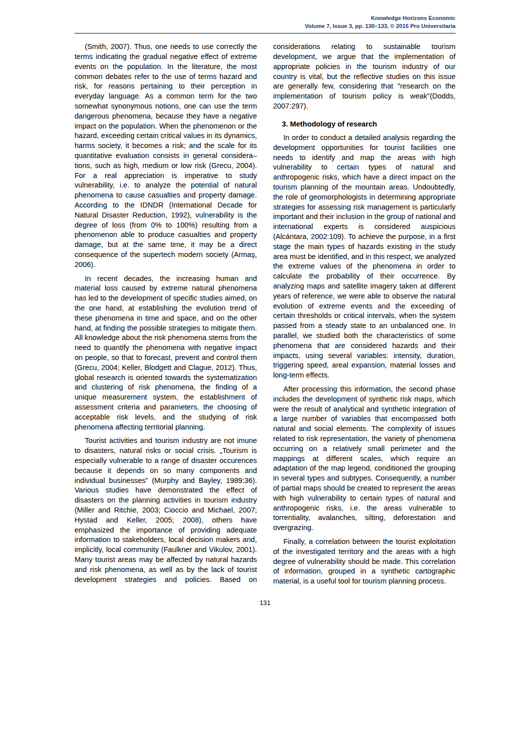Knowledge Horizons Economic
Volume 7, Issue 3, pp. 130–133, © 2015 Pro Universitaria
(Smith, 2007). Thus, one needs to use correctly the terms indicating the gradual negative effect of extreme events on the population. In the literature, the most common debates refer to the use of terms hazard and risk, for reasons pertaining to their perception in everyday language. As a common term for the two somewhat synonymous notions, one can use the term dangerous phenomena, because they have a negative impact on the population. When the phenomenon or the hazard, exceeding certain critical values in its dynamics, harms society, it becomes a risk; and the scale for its quantitative evaluation consists in general considera–tions, such as high, medium or low risk (Grecu, 2004). For a real appreciation is imperative to study vulnerability, i.e. to analyze the potential of natural phenomena to cause casualties and property damage. According to the IDNDR (International Decade for Natural Disaster Reduction, 1992), vulnerability is the degree of loss (from 0% to 100%) resulting from a phenomenon able to produce casualties and property damage, but at the same time, it may be a direct consequence of the supertech modern society (Armaş, 2006).
In recent decades, the increasing human and material loss caused by extreme natural phenomena has led to the development of specific studies aimed, on the one hand, at establishing the evolution trend of these phenomena in time and space, and on the other hand, at finding the possible strategies to mitigate them. All knowledge about the risk phenomena stems from the need to quantify the phenomena with negative impact on people, so that to forecast, prevent and control them (Grecu, 2004; Keller, Blodgett and Clague, 2012). Thus, global research is oriented towards the systematization and clustering of risk phenomena, the finding of a unique measurement system, the establishment of assessment criteria and parameters, the choosing of acceptable risk levels, and the studying of risk phenomena affecting territorial planning.
Tourist activities and tourism industry are not imune to disasters, natural risks or social crisis. „Tourism is especially vulnerable to a range of disaster occurences because it depends on so many components and individual businesses” (Murphy and Bayley, 1989:36). Various studies have demonstrated the effect of disasters on the planning activities in tourism industry (Miller and Ritchie, 2003; Cioccio and Michael, 2007; Hystad and Keller, 2005; 2008), others have emphasized the importance of providing adequate information to stakeholders, local decision makers and, implicitly, local community (Faulkner and Vikulov, 2001). Many tourist areas may be affected by natural hazards and risk phenomena, as well as by the lack of tourist development strategies and policies. Based on considerations relating to sustainable tourism development, we argue that the implementation of appropriate policies in the tourism industry of our country is vital, but the reflective studies on this issue are generally few, considering that "research on the implementation of tourism policy is weak"(Dodds, 2007:297).
3. Methodology of research
In order to conduct a detailed analysis regarding the development opportunities for tourist facilities one needs to identify and map the areas with high vulnerability to certain types of natural and anthropogenic risks, which have a direct impact on the tourism planning of the mountain areas. Undoubtedly, the role of geomorphologists in determining appropriate strategies for assessing risk management is particularly important and their inclusion in the group of national and international experts is considered auspicious (Alcántara, 2002:109). To achieve the purpose, in a first stage the main types of hazards existing in the study area must be identified, and in this respect, we analyzed the extreme values of the phenomena in order to calculate the probability of their occurrence. By analyzing maps and satellite imagery taken at different years of reference, we were able to observe the natural evolution of extreme events and the exceeding of certain thresholds or critical intervals, when the system passed from a steady state to an unbalanced one. In parallel, we studied both the characteristics of some phenomena that are considered hazards and their impacts, using several variables: intensity, duration, triggering speed, areal expansion, material losses and long-term effects.
After processing this information, the second phase includes the development of synthetic risk maps, which were the result of analytical and synthetic integration of a large number of variables that encompassed both natural and social elements. The complexity of issues related to risk representation, the variety of phenomena occurring on a relatively small perimeter and the mappings at different scales, which require an adaptation of the map legend, conditioned the grouping in several types and subtypes. Consequently, a number of partial maps should be created to represent the areas with high vulnerability to certain types of natural and anthropogenic risks, i.e. the areas vulnerable to torrentiality, avalanches, silting, deforestation and overgrazing.
Finally, a correlation between the tourist exploitation of the investigated territory and the areas with a high degree of vulnerability should be made. This correlation of information, grouped in a synthetic cartographic material, is a useful tool for tourism planning process.
131